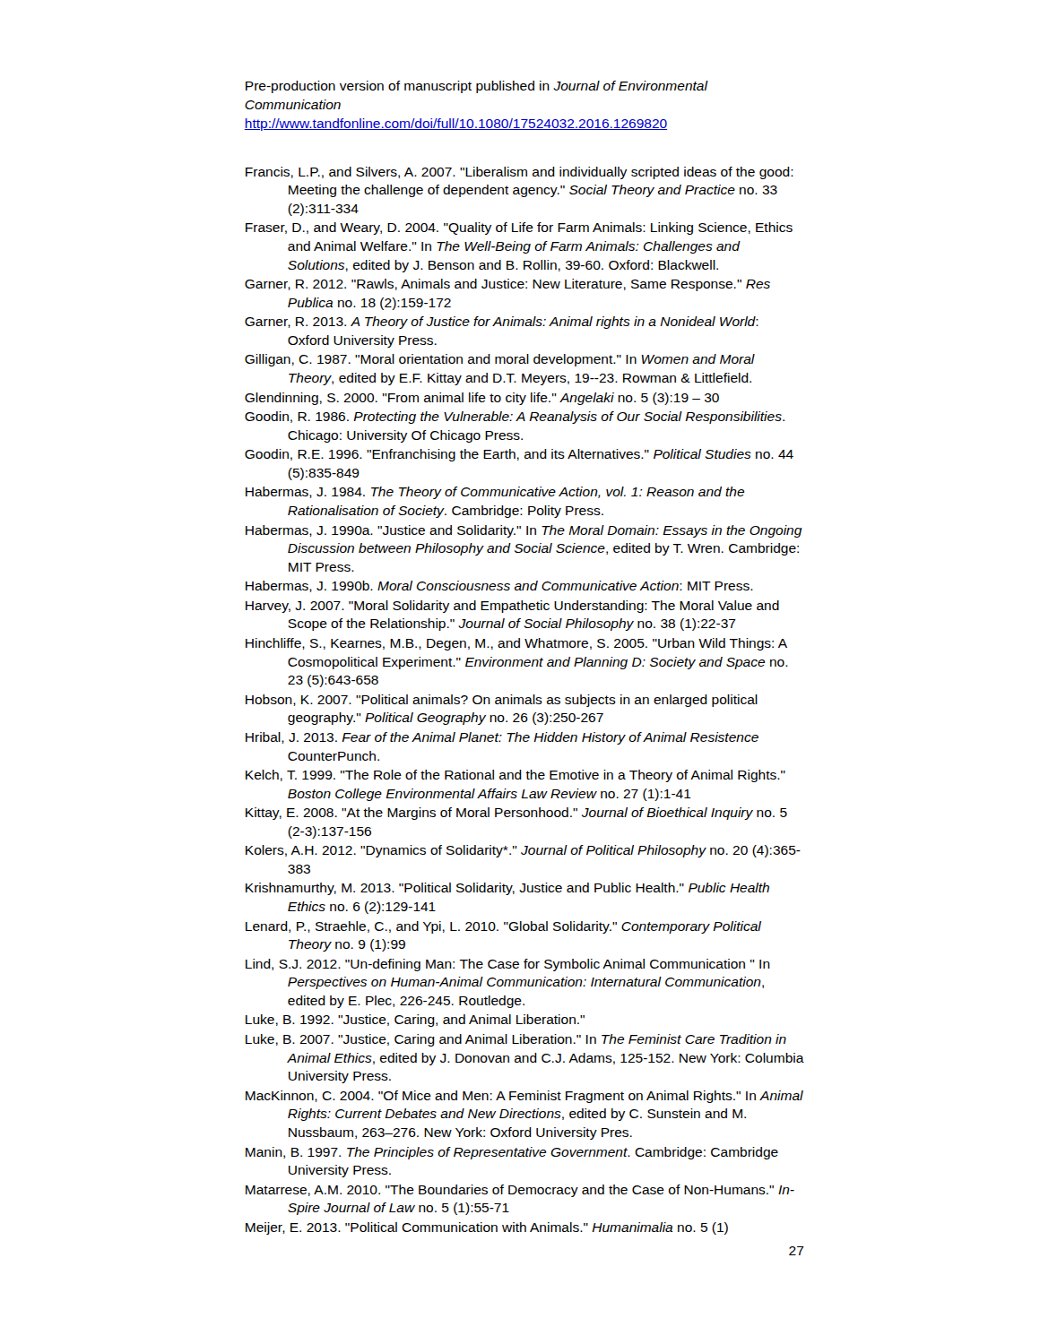Pre-production version of manuscript published in Journal of Environmental Communication
http://www.tandfonline.com/doi/full/10.1080/17524032.2016.1269820
Francis, L.P., and Silvers, A. 2007. "Liberalism and individually scripted ideas of the good: Meeting the challenge of dependent agency." Social Theory and Practice no. 33 (2):311-334
Fraser, D., and Weary, D. 2004. "Quality of Life for Farm Animals: Linking Science, Ethics and Animal Welfare." In The Well-Being of Farm Animals: Challenges and Solutions, edited by J. Benson and B. Rollin, 39-60. Oxford: Blackwell.
Garner, R. 2012. "Rawls, Animals and Justice: New Literature, Same Response." Res Publica no. 18 (2):159-172
Garner, R. 2013. A Theory of Justice for Animals: Animal rights in a Nonideal World: Oxford University Press.
Gilligan, C. 1987. "Moral orientation and moral development." In Women and Moral Theory, edited by E.F. Kittay and D.T. Meyers, 19--23. Rowman & Littlefield.
Glendinning, S. 2000. "From animal life to city life." Angelaki no. 5 (3):19 – 30
Goodin, R. 1986. Protecting the Vulnerable: A Reanalysis of Our Social Responsibilities. Chicago: University Of Chicago Press.
Goodin, R.E. 1996. "Enfranchising the Earth, and its Alternatives." Political Studies no. 44 (5):835-849
Habermas, J. 1984. The Theory of Communicative Action, vol. 1: Reason and the Rationalisation of Society. Cambridge: Polity Press.
Habermas, J. 1990a. "Justice and Solidarity." In The Moral Domain: Essays in the Ongoing Discussion between Philosophy and Social Science, edited by T. Wren. Cambridge: MIT Press.
Habermas, J. 1990b. Moral Consciousness and Communicative Action: MIT Press.
Harvey, J. 2007. "Moral Solidarity and Empathetic Understanding: The Moral Value and Scope of the Relationship." Journal of Social Philosophy no. 38 (1):22-37
Hinchliffe, S., Kearnes, M.B., Degen, M., and Whatmore, S. 2005. "Urban Wild Things: A Cosmopolitical Experiment." Environment and Planning D: Society and Space no. 23 (5):643-658
Hobson, K. 2007. "Political animals? On animals as subjects in an enlarged political geography." Political Geography no. 26 (3):250-267
Hribal, J. 2013. Fear of the Animal Planet: The Hidden History of Animal Resistence CounterPunch.
Kelch, T. 1999. "The Role of the Rational and the Emotive in a Theory of Animal Rights." Boston College Environmental Affairs Law Review no. 27 (1):1-41
Kittay, E. 2008. "At the Margins of Moral Personhood." Journal of Bioethical Inquiry no. 5 (2-3):137-156
Kolers, A.H. 2012. "Dynamics of Solidarity*." Journal of Political Philosophy no. 20 (4):365-383
Krishnamurthy, M. 2013. "Political Solidarity, Justice and Public Health." Public Health Ethics no. 6 (2):129-141
Lenard, P., Straehle, C., and Ypi, L. 2010. "Global Solidarity." Contemporary Political Theory no. 9 (1):99
Lind, S.J. 2012. "Un-defining Man: The Case for Symbolic Animal Communication " In Perspectives on Human-Animal Communication: Internatural Communication, edited by E. Plec, 226-245. Routledge.
Luke, B. 1992. "Justice, Caring, and Animal Liberation."
Luke, B. 2007. "Justice, Caring and Animal Liberation." In The Feminist Care Tradition in Animal Ethics, edited by J. Donovan and C.J. Adams, 125-152. New York: Columbia University Press.
MacKinnon, C. 2004. "Of Mice and Men: A Feminist Fragment on Animal Rights." In Animal Rights: Current Debates and New Directions, edited by C. Sunstein and M. Nussbaum, 263–276. New York: Oxford University Pres.
Manin, B. 1997. The Principles of Representative Government. Cambridge: Cambridge University Press.
Matarrese, A.M. 2010. "The Boundaries of Democracy and the Case of Non-Humans." In-Spire Journal of Law no. 5 (1):55-71
Meijer, E. 2013. "Political Communication with Animals." Humanimalia no. 5 (1)
27